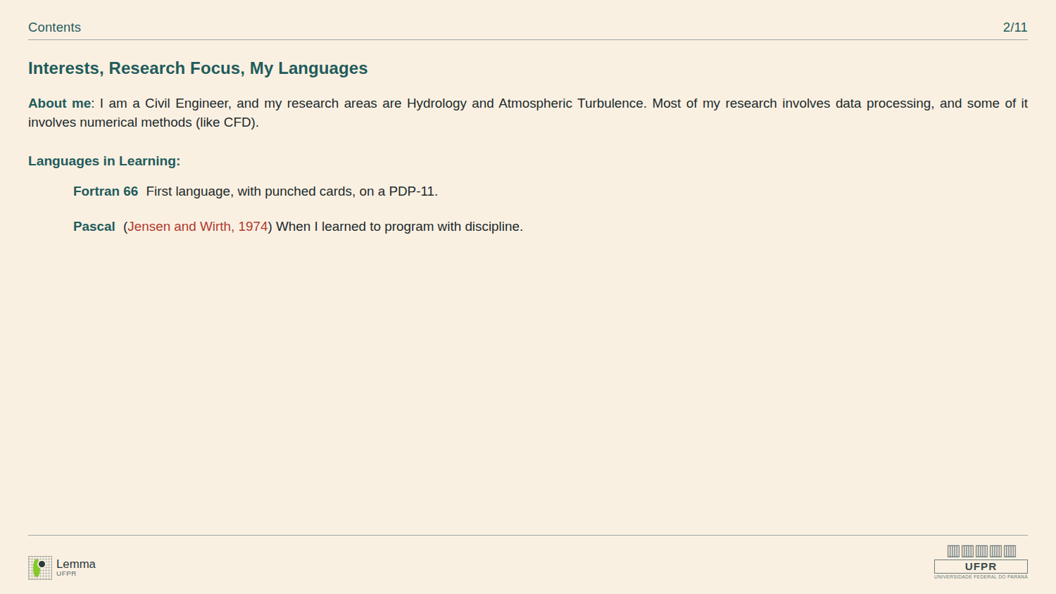Contents
2/11
Interests, Research Focus, My Languages
About me: I am a Civil Engineer, and my research areas are Hydrology and Atmospheric Turbulence. Most of my research involves data processing, and some of it involves numerical methods (like CFD).
Languages in Learning:
Fortran 66
First language, with punched cards, on a PDP-11.
Pascal
(Jensen and Wirth, 1974) When I learned to program with discipline.
Lemma
UFPR
▥▥▥▥▥
UFPR
UNIVERSIDADE FEDERAL DO PARANÁ